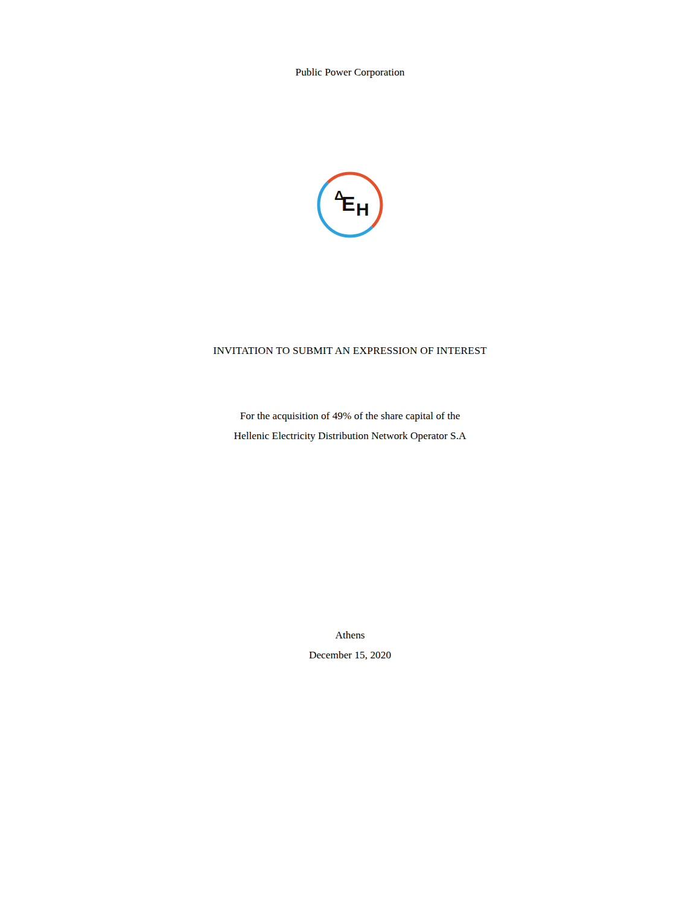Public Power Corporation
Δ E H
INVITATION TO SUBMIT AN EXPRESSION OF INTEREST
For the acquisition of 49% of the share capital of the
Hellenic Electricity Distribution Network Operator S.A
Athens
December 15, 2020